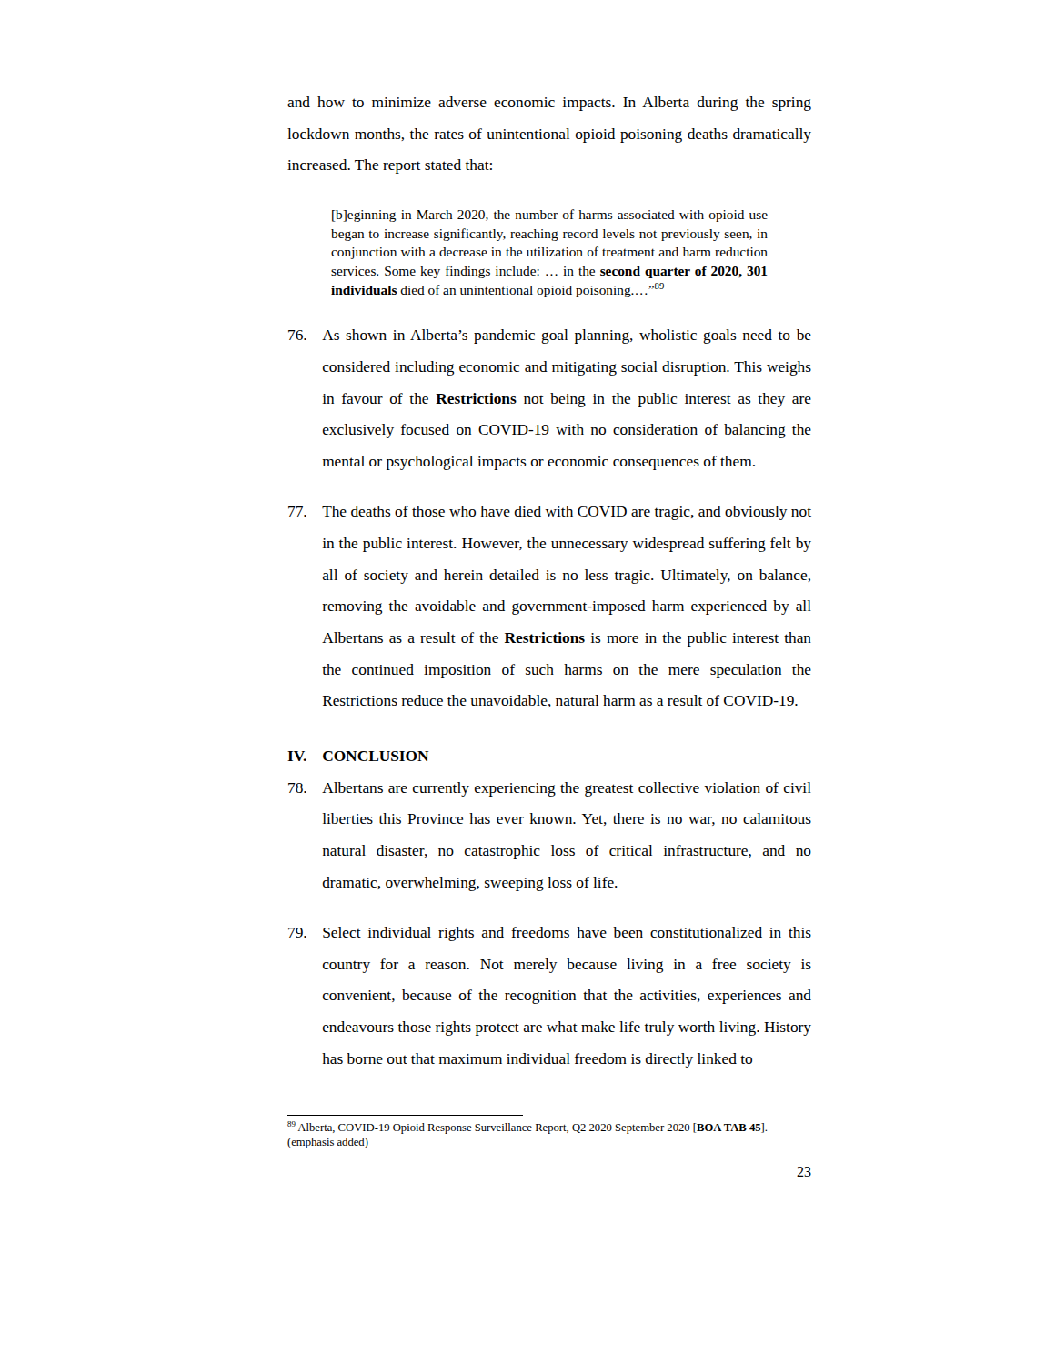and how to minimize adverse economic impacts. In Alberta during the spring lockdown months, the rates of unintentional opioid poisoning deaths dramatically increased. The report stated that:
[b]eginning in March 2020, the number of harms associated with opioid use began to increase significantly, reaching record levels not previously seen, in conjunction with a decrease in the utilization of treatment and harm reduction services. Some key findings include: … in the second quarter of 2020, 301 individuals died of an unintentional opioid poisoning.…”89
76. As shown in Alberta’s pandemic goal planning, wholistic goals need to be considered including economic and mitigating social disruption. This weighs in favour of the Restrictions not being in the public interest as they are exclusively focused on COVID-19 with no consideration of balancing the mental or psychological impacts or economic consequences of them.
77. The deaths of those who have died with COVID are tragic, and obviously not in the public interest. However, the unnecessary widespread suffering felt by all of society and herein detailed is no less tragic. Ultimately, on balance, removing the avoidable and government-imposed harm experienced by all Albertans as a result of the Restrictions is more in the public interest than the continued imposition of such harms on the mere speculation the Restrictions reduce the unavoidable, natural harm as a result of COVID-19.
IV. CONCLUSION
78. Albertans are currently experiencing the greatest collective violation of civil liberties this Province has ever known. Yet, there is no war, no calamitous natural disaster, no catastrophic loss of critical infrastructure, and no dramatic, overwhelming, sweeping loss of life.
79. Select individual rights and freedoms have been constitutionalized in this country for a reason. Not merely because living in a free society is convenient, because of the recognition that the activities, experiences and endeavours those rights protect are what make life truly worth living. History has borne out that maximum individual freedom is directly linked to
89 Alberta, COVID-19 Opioid Response Surveillance Report, Q2 2020 September 2020 [BOA TAB 45]. (emphasis added)
23